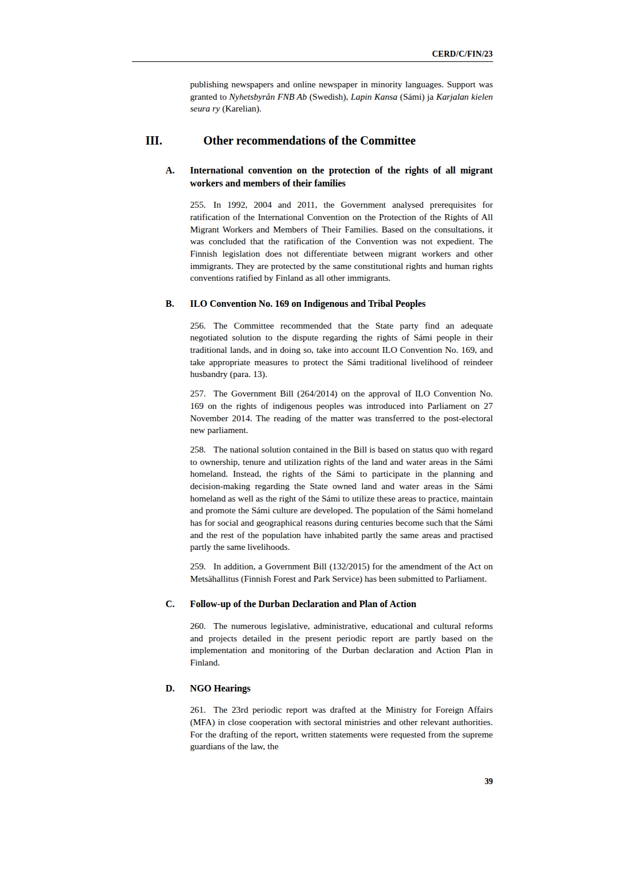CERD/C/FIN/23
publishing newspapers and online newspaper in minority languages. Support was granted to Nyhetsbyrån FNB Ab (Swedish), Lapin Kansa (Sámi) ja Karjalan kielen seura ry (Karelian).
III. Other recommendations of the Committee
A. International convention on the protection of the rights of all migrant workers and members of their families
255. In 1992, 2004 and 2011, the Government analysed prerequisites for ratification of the International Convention on the Protection of the Rights of All Migrant Workers and Members of Their Families. Based on the consultations, it was concluded that the ratification of the Convention was not expedient. The Finnish legislation does not differentiate between migrant workers and other immigrants. They are protected by the same constitutional rights and human rights conventions ratified by Finland as all other immigrants.
B. ILO Convention No. 169 on Indigenous and Tribal Peoples
256. The Committee recommended that the State party find an adequate negotiated solution to the dispute regarding the rights of Sámi people in their traditional lands, and in doing so, take into account ILO Convention No. 169, and take appropriate measures to protect the Sámi traditional livelihood of reindeer husbandry (para. 13).
257. The Government Bill (264/2014) on the approval of ILO Convention No. 169 on the rights of indigenous peoples was introduced into Parliament on 27 November 2014. The reading of the matter was transferred to the post-electoral new parliament.
258. The national solution contained in the Bill is based on status quo with regard to ownership, tenure and utilization rights of the land and water areas in the Sámi homeland. Instead, the rights of the Sámi to participate in the planning and decision-making regarding the State owned land and water areas in the Sámi homeland as well as the right of the Sámi to utilize these areas to practice, maintain and promote the Sámi culture are developed. The population of the Sámi homeland has for social and geographical reasons during centuries become such that the Sámi and the rest of the population have inhabited partly the same areas and practised partly the same livelihoods.
259. In addition, a Government Bill (132/2015) for the amendment of the Act on Metsähallitus (Finnish Forest and Park Service) has been submitted to Parliament.
C. Follow-up of the Durban Declaration and Plan of Action
260. The numerous legislative, administrative, educational and cultural reforms and projects detailed in the present periodic report are partly based on the implementation and monitoring of the Durban declaration and Action Plan in Finland.
D. NGO Hearings
261. The 23rd periodic report was drafted at the Ministry for Foreign Affairs (MFA) in close cooperation with sectoral ministries and other relevant authorities. For the drafting of the report, written statements were requested from the supreme guardians of the law, the
39